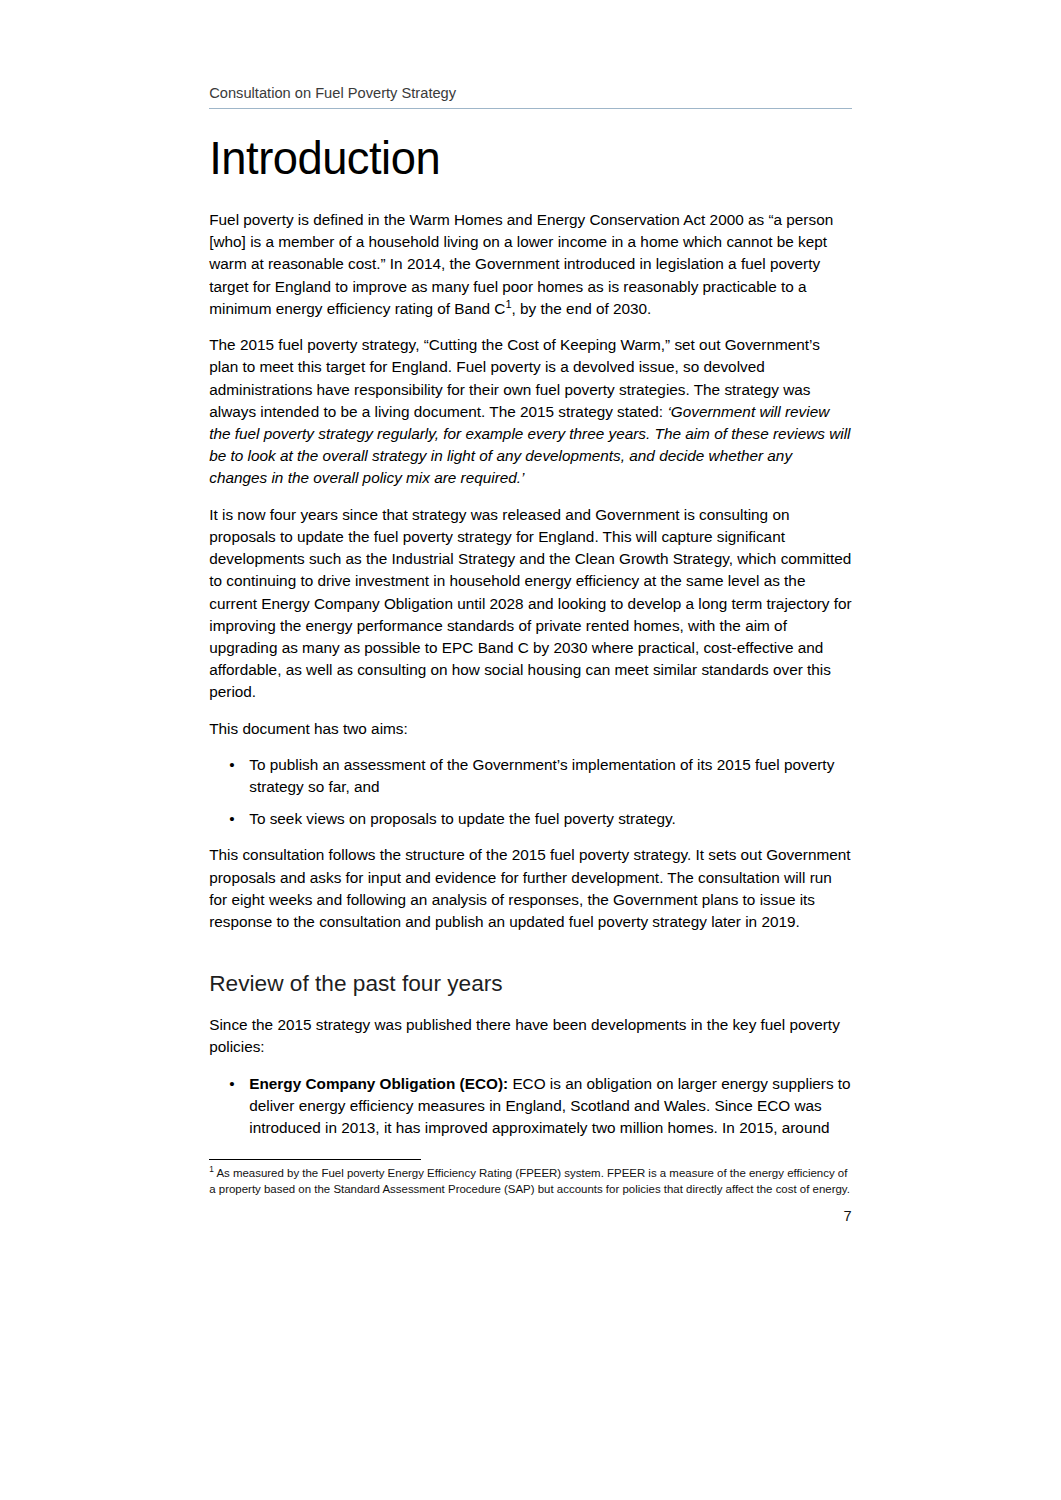Consultation on Fuel Poverty Strategy
Introduction
Fuel poverty is defined in the Warm Homes and Energy Conservation Act 2000 as “a person [who] is a member of a household living on a lower income in a home which cannot be kept warm at reasonable cost.” In 2014, the Government introduced in legislation a fuel poverty target for England to improve as many fuel poor homes as is reasonably practicable to a minimum energy efficiency rating of Band C1, by the end of 2030.
The 2015 fuel poverty strategy, “Cutting the Cost of Keeping Warm,” set out Government’s plan to meet this target for England. Fuel poverty is a devolved issue, so devolved administrations have responsibility for their own fuel poverty strategies. The strategy was always intended to be a living document. The 2015 strategy stated: ‘Government will review the fuel poverty strategy regularly, for example every three years. The aim of these reviews will be to look at the overall strategy in light of any developments, and decide whether any changes in the overall policy mix are required.’
It is now four years since that strategy was released and Government is consulting on proposals to update the fuel poverty strategy for England. This will capture significant developments such as the Industrial Strategy and the Clean Growth Strategy, which committed to continuing to drive investment in household energy efficiency at the same level as the current Energy Company Obligation until 2028 and looking to develop a long term trajectory for improving the energy performance standards of private rented homes, with the aim of upgrading as many as possible to EPC Band C by 2030 where practical, cost-effective and affordable, as well as consulting on how social housing can meet similar standards over this period.
This document has two aims:
To publish an assessment of the Government’s implementation of its 2015 fuel poverty strategy so far, and
To seek views on proposals to update the fuel poverty strategy.
This consultation follows the structure of the 2015 fuel poverty strategy. It sets out Government proposals and asks for input and evidence for further development. The consultation will run for eight weeks and following an analysis of responses, the Government plans to issue its response to the consultation and publish an updated fuel poverty strategy later in 2019.
Review of the past four years
Since the 2015 strategy was published there have been developments in the key fuel poverty policies:
Energy Company Obligation (ECO): ECO is an obligation on larger energy suppliers to deliver energy efficiency measures in England, Scotland and Wales. Since ECO was introduced in 2013, it has improved approximately two million homes. In 2015, around
1 As measured by the Fuel poverty Energy Efficiency Rating (FPEER) system. FPEER is a measure of the energy efficiency of a property based on the Standard Assessment Procedure (SAP) but accounts for policies that directly affect the cost of energy.
7